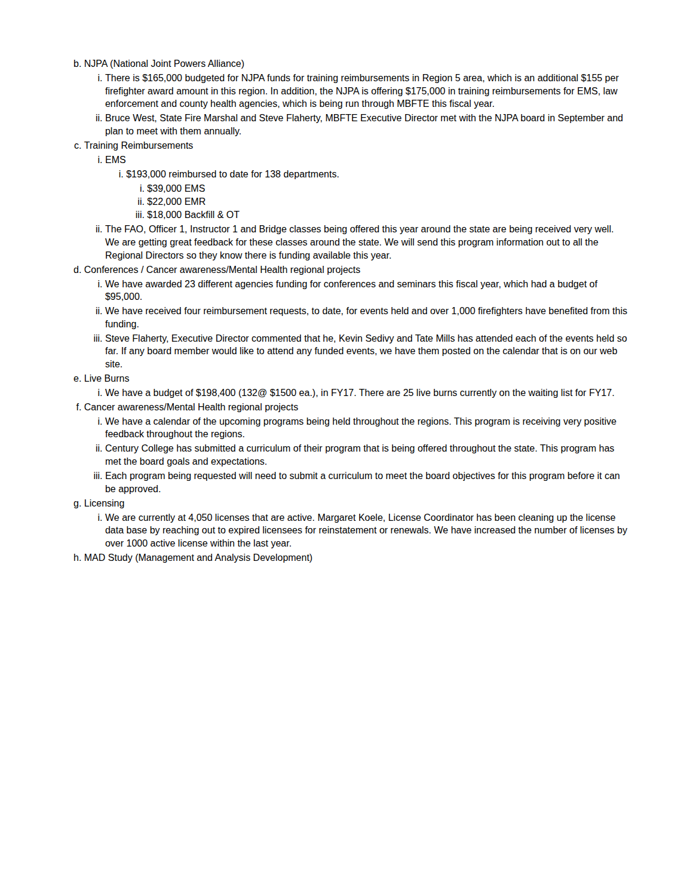NJPA (National Joint Powers Alliance)
There is $165,000 budgeted for NJPA funds for training reimbursements in Region 5 area, which is an additional $155 per firefighter award amount in this region. In addition, the NJPA is offering $175,000 in training reimbursements for EMS, law enforcement and county health agencies, which is being run through MBFTE this fiscal year.
Bruce West, State Fire Marshal and Steve Flaherty, MBFTE Executive Director met with the NJPA board in September and plan to meet with them annually.
Training Reimbursements
EMS
$193,000 reimbursed to date for 138 departments.
$39,000 EMS
$22,000 EMR
$18,000 Backfill & OT
The FAO, Officer 1, Instructor 1 and Bridge classes being offered this year around the state are being received very well. We are getting great feedback for these classes around the state. We will send this program information out to all the Regional Directors so they know there is funding available this year.
Conferences / Cancer awareness/Mental Health regional projects
We have awarded 23 different agencies funding for conferences and seminars this fiscal year, which had a budget of $95,000.
We have received four reimbursement requests, to date, for events held and over 1,000 firefighters have benefited from this funding.
Steve Flaherty, Executive Director commented that he, Kevin Sedivy and Tate Mills has attended each of the events held so far. If any board member would like to attend any funded events, we have them posted on the calendar that is on our web site.
Live Burns
We have a budget of $198,400 (132@ $1500 ea.), in FY17. There are 25 live burns currently on the waiting list for FY17.
Cancer awareness/Mental Health regional projects
We have a calendar of the upcoming programs being held throughout the regions. This program is receiving very positive feedback throughout the regions.
Century College has submitted a curriculum of their program that is being offered throughout the state. This program has met the board goals and expectations.
Each program being requested will need to submit a curriculum to meet the board objectives for this program before it can be approved.
Licensing
We are currently at 4,050 licenses that are active. Margaret Koele, License Coordinator has been cleaning up the license data base by reaching out to expired licensees for reinstatement or renewals. We have increased the number of licenses by over 1000 active license within the last year.
MAD Study (Management and Analysis Development)